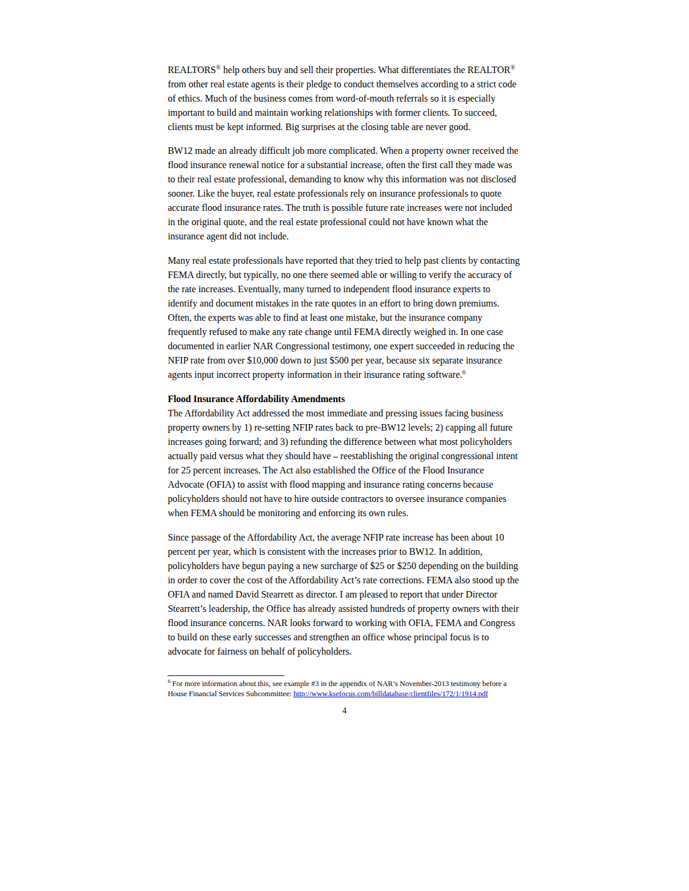REALTORS® help others buy and sell their properties. What differentiates the REALTOR® from other real estate agents is their pledge to conduct themselves according to a strict code of ethics. Much of the business comes from word-of-mouth referrals so it is especially important to build and maintain working relationships with former clients. To succeed, clients must be kept informed. Big surprises at the closing table are never good.
BW12 made an already difficult job more complicated. When a property owner received the flood insurance renewal notice for a substantial increase, often the first call they made was to their real estate professional, demanding to know why this information was not disclosed sooner. Like the buyer, real estate professionals rely on insurance professionals to quote accurate flood insurance rates. The truth is possible future rate increases were not included in the original quote, and the real estate professional could not have known what the insurance agent did not include.
Many real estate professionals have reported that they tried to help past clients by contacting FEMA directly, but typically, no one there seemed able or willing to verify the accuracy of the rate increases. Eventually, many turned to independent flood insurance experts to identify and document mistakes in the rate quotes in an effort to bring down premiums. Often, the experts was able to find at least one mistake, but the insurance company frequently refused to make any rate change until FEMA directly weighed in. In one case documented in earlier NAR Congressional testimony, one expert succeeded in reducing the NFIP rate from over $10,000 down to just $500 per year, because six separate insurance agents input incorrect property information in their insurance rating software.6
Flood Insurance Affordability Amendments
The Affordability Act addressed the most immediate and pressing issues facing business property owners by 1) re-setting NFIP rates back to pre-BW12 levels; 2) capping all future increases going forward; and 3) refunding the difference between what most policyholders actually paid versus what they should have – reestablishing the original congressional intent for 25 percent increases. The Act also established the Office of the Flood Insurance Advocate (OFIA) to assist with flood mapping and insurance rating concerns because policyholders should not have to hire outside contractors to oversee insurance companies when FEMA should be monitoring and enforcing its own rules.
Since passage of the Affordability Act, the average NFIP rate increase has been about 10 percent per year, which is consistent with the increases prior to BW12. In addition, policyholders have begun paying a new surcharge of $25 or $250 depending on the building in order to cover the cost of the Affordability Act’s rate corrections. FEMA also stood up the OFIA and named David Stearrett as director. I am pleased to report that under Director Stearrett’s leadership, the Office has already assisted hundreds of property owners with their flood insurance concerns. NAR looks forward to working with OFIA, FEMA and Congress to build on these early successes and strengthen an office whose principal focus is to advocate for fairness on behalf of policyholders.
6 For more information about this, see example #3 in the appendix of NAR’s November-2013 testimony before a House Financial Services Subcommittee: http://www.ksefocus.com/billdatabase/clientfiles/172/1/1914.pdf
4